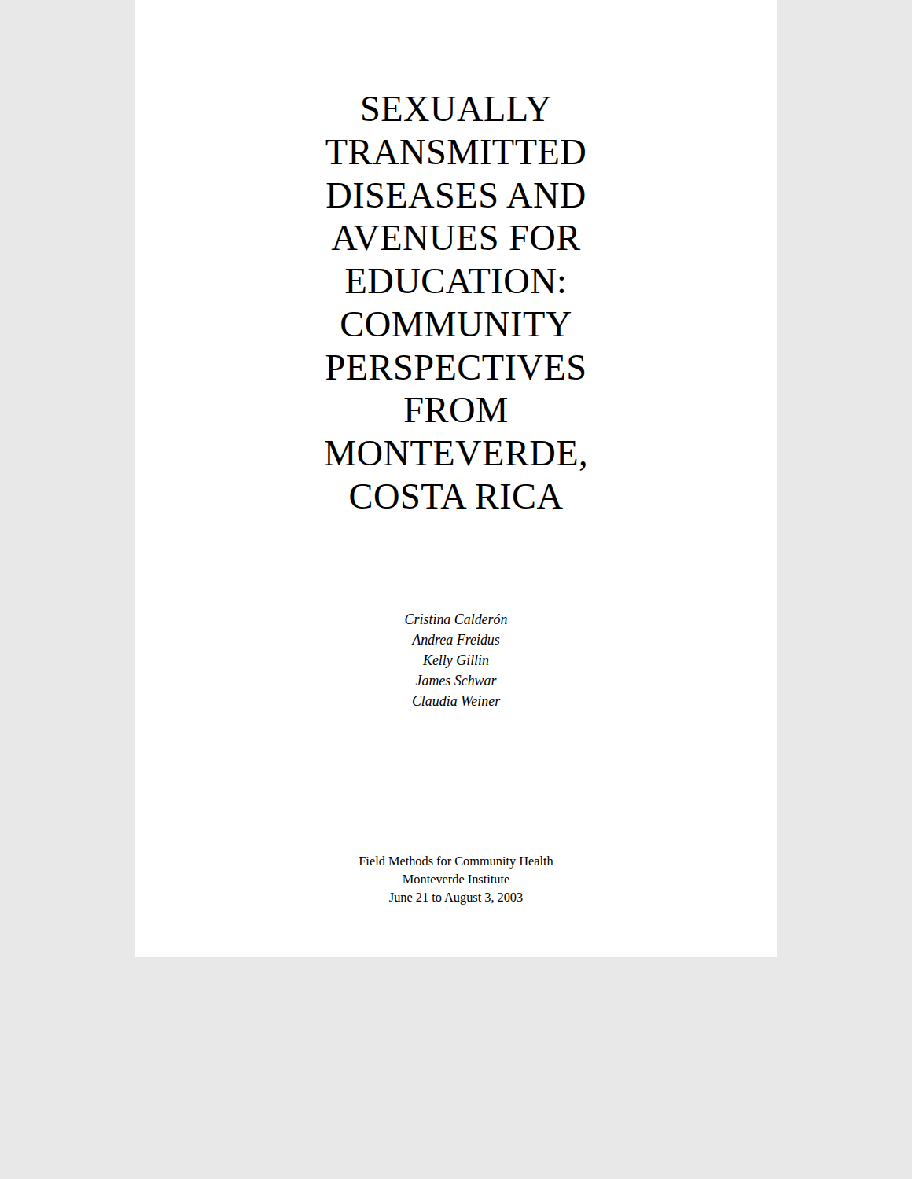SEXUALLY TRANSMITTED DISEASES AND AVENUES FOR EDUCATION: COMMUNITY PERSPECTIVES FROM MONTEVERDE, COSTA RICA
Cristina Calderón
Andrea Freidus
Kelly Gillin
James Schwar
Claudia Weiner
Field Methods for Community Health
Monteverde Institute
June 21 to August 3, 2003